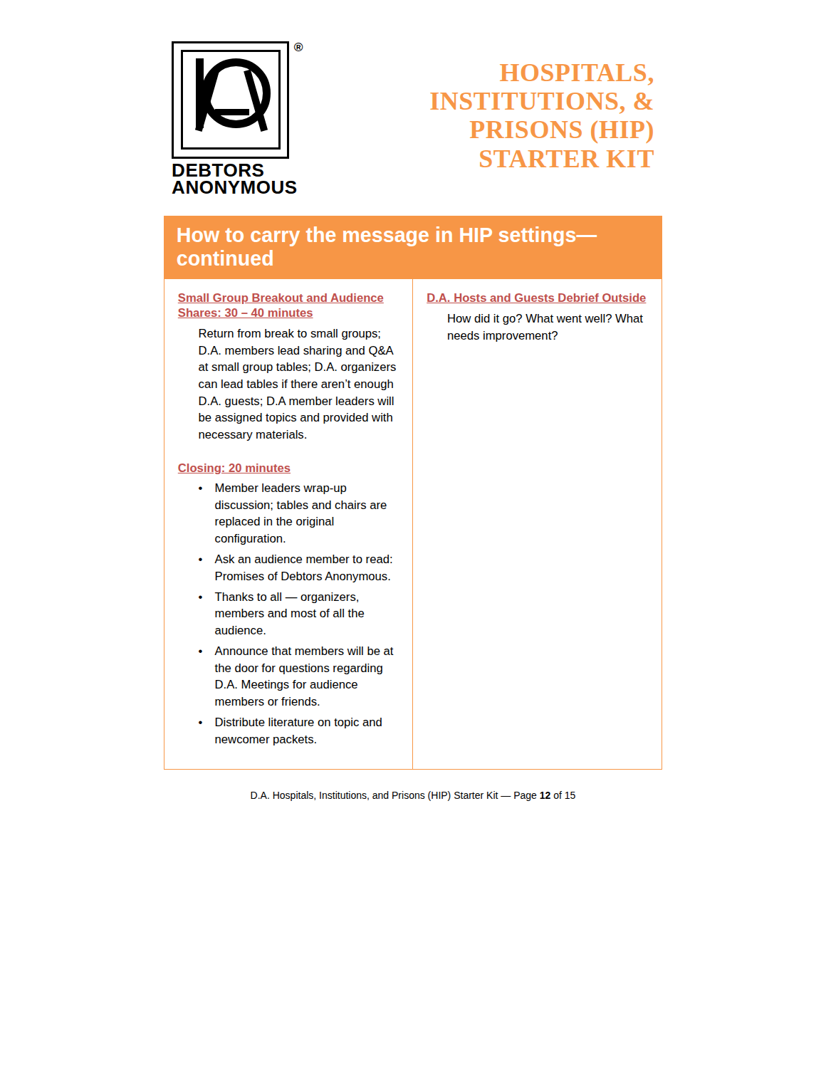®
DEBTORS
ANONYMOUS
Hospitals, Institutions, & Prisons (HIP) Starter Kit
How to carry the message in HIP settings—continued
Small Group Breakout and Audience Shares: 30 – 40 minutes
Return from break to small groups; D.A. members lead sharing and Q&A at small group tables; D.A. organizers can lead tables if there aren’t enough D.A. guests; D.A member leaders will be assigned topics and provided with necessary materials.
Closing: 20 minutes
Member leaders wrap-up discussion; tables and chairs are replaced in the original configuration.
Ask an audience member to read: Promises of Debtors Anonymous.
Thanks to all — organizers, members and most of all the audience.
Announce that members will be at the door for questions regarding D.A. Meetings for audience members or friends.
Distribute literature on topic and newcomer packets.
D.A. Hosts and Guests Debrief Outside
How did it go? What went well? What needs improvement?
D.A. Hospitals, Institutions, and Prisons (HIP) Starter Kit — Page 12 of 15